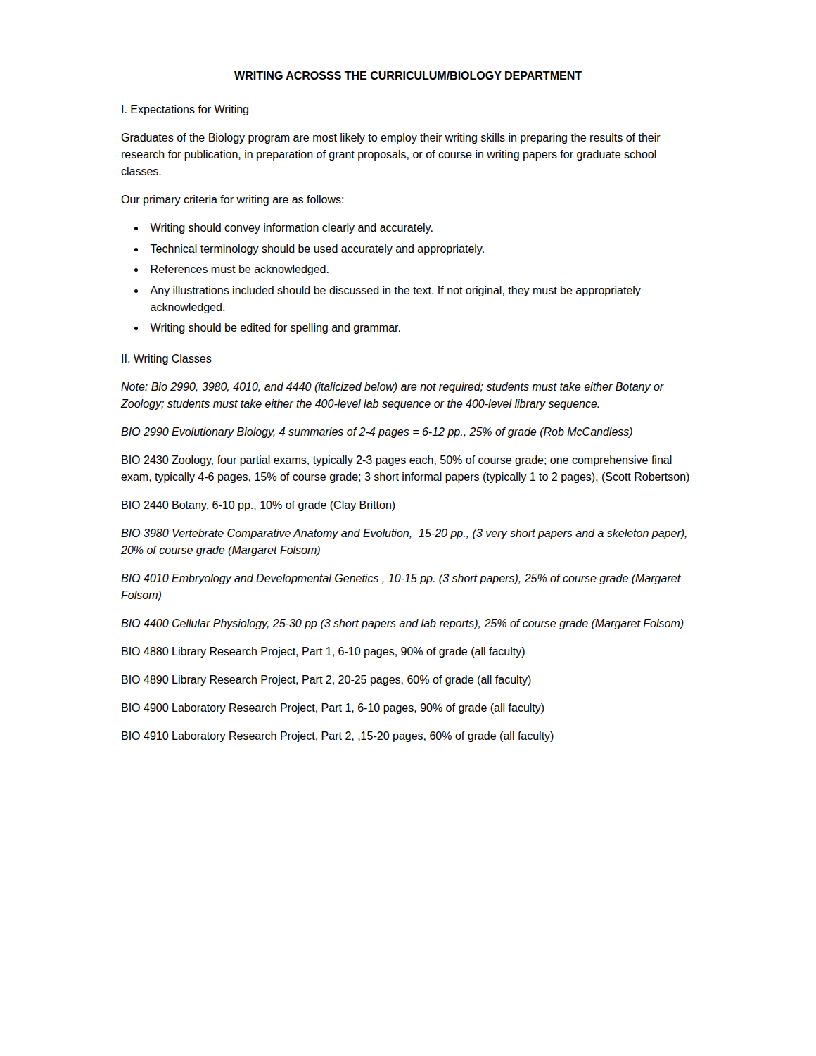Writing Acrosss the Curriculum/Biology Department
I. Expectations for Writing
Graduates of the Biology program are most likely to employ their writing skills in preparing the results of their research for publication, in preparation of grant proposals, or of course in writing papers for graduate school classes.
Our primary criteria for writing are as follows:
Writing should convey information clearly and accurately.
Technical terminology should be used accurately and appropriately.
References must be acknowledged.
Any illustrations included should be discussed in the text. If not original, they must be appropriately acknowledged.
Writing should be edited for spelling and grammar.
II. Writing Classes
Note: Bio 2990, 3980, 4010, and 4440 (italicized below) are not required; students must take either Botany or Zoology; students must take either the 400-level lab sequence or the 400-level library sequence.
BIO 2990 Evolutionary Biology, 4 summaries of 2-4 pages = 6-12 pp., 25% of grade (Rob McCandless)
BIO 2430 Zoology, four partial exams, typically 2-3 pages each, 50% of course grade; one comprehensive final exam, typically 4-6 pages, 15% of course grade; 3 short informal papers (typically 1 to 2 pages), (Scott Robertson)
BIO 2440 Botany, 6-10 pp., 10% of grade (Clay Britton)
BIO 3980 Vertebrate Comparative Anatomy and Evolution, 15-20 pp., (3 very short papers and a skeleton paper), 20% of course grade (Margaret Folsom)
BIO 4010 Embryology and Developmental Genetics , 10-15 pp. (3 short papers), 25% of course grade (Margaret Folsom)
BIO 4400 Cellular Physiology, 25-30 pp (3 short papers and lab reports), 25% of course grade (Margaret Folsom)
BIO 4880 Library Research Project, Part 1, 6-10 pages, 90% of grade (all faculty)
BIO 4890 Library Research Project, Part 2, 20-25 pages, 60% of grade (all faculty)
BIO 4900 Laboratory Research Project, Part 1, 6-10 pages, 90% of grade (all faculty)
BIO 4910 Laboratory Research Project, Part 2, ,15-20 pages, 60% of grade (all faculty)